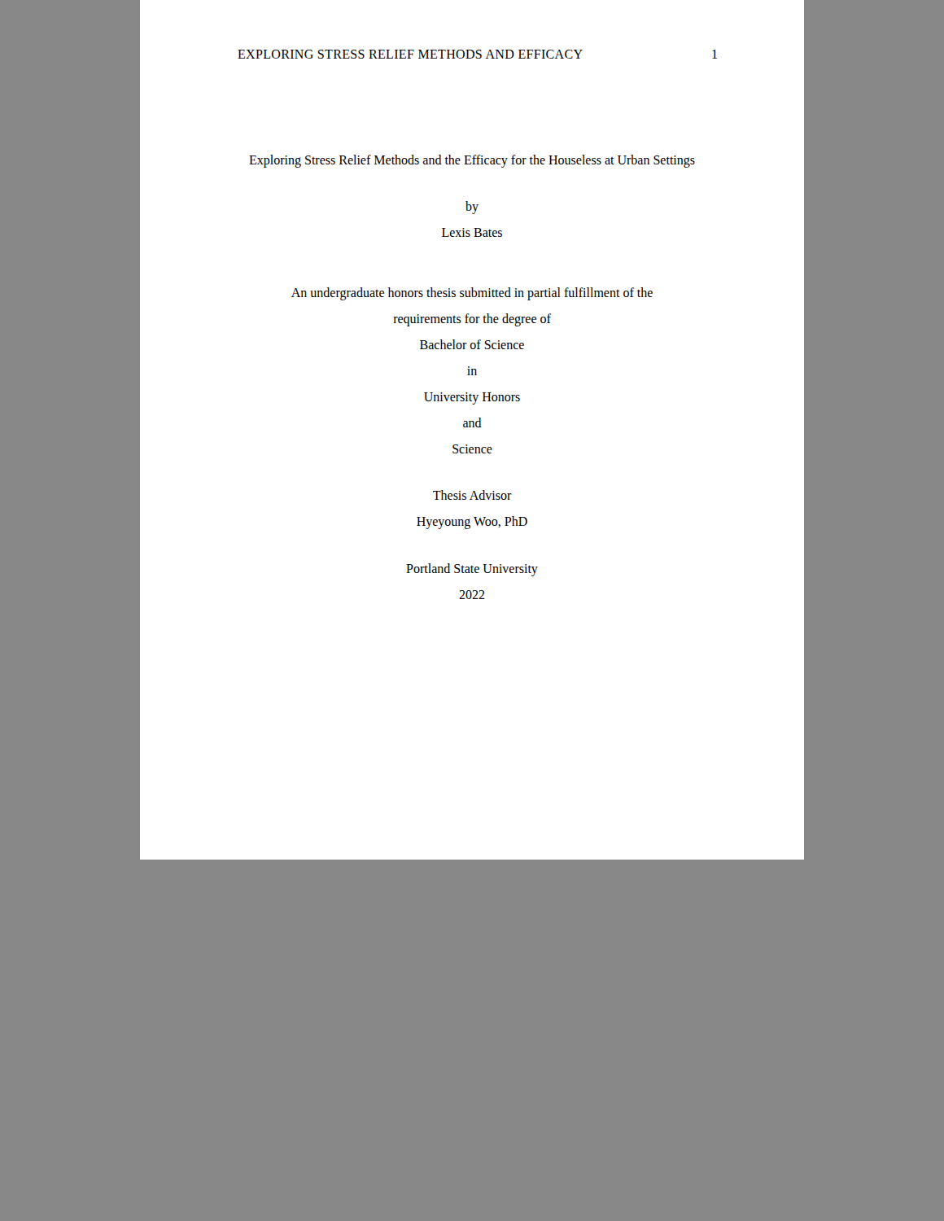Exploring Stress Relief Methods and Efficacy 1
Exploring Stress Relief Methods and the Efficacy for the Houseless at Urban Settings
by
Lexis Bates
An undergraduate honors thesis submitted in partial fulfillment of the
requirements for the degree of
Bachelor of Science
in
University Honors
and
Science
Thesis Advisor
Hyeyoung Woo, PhD
Portland State University
2022